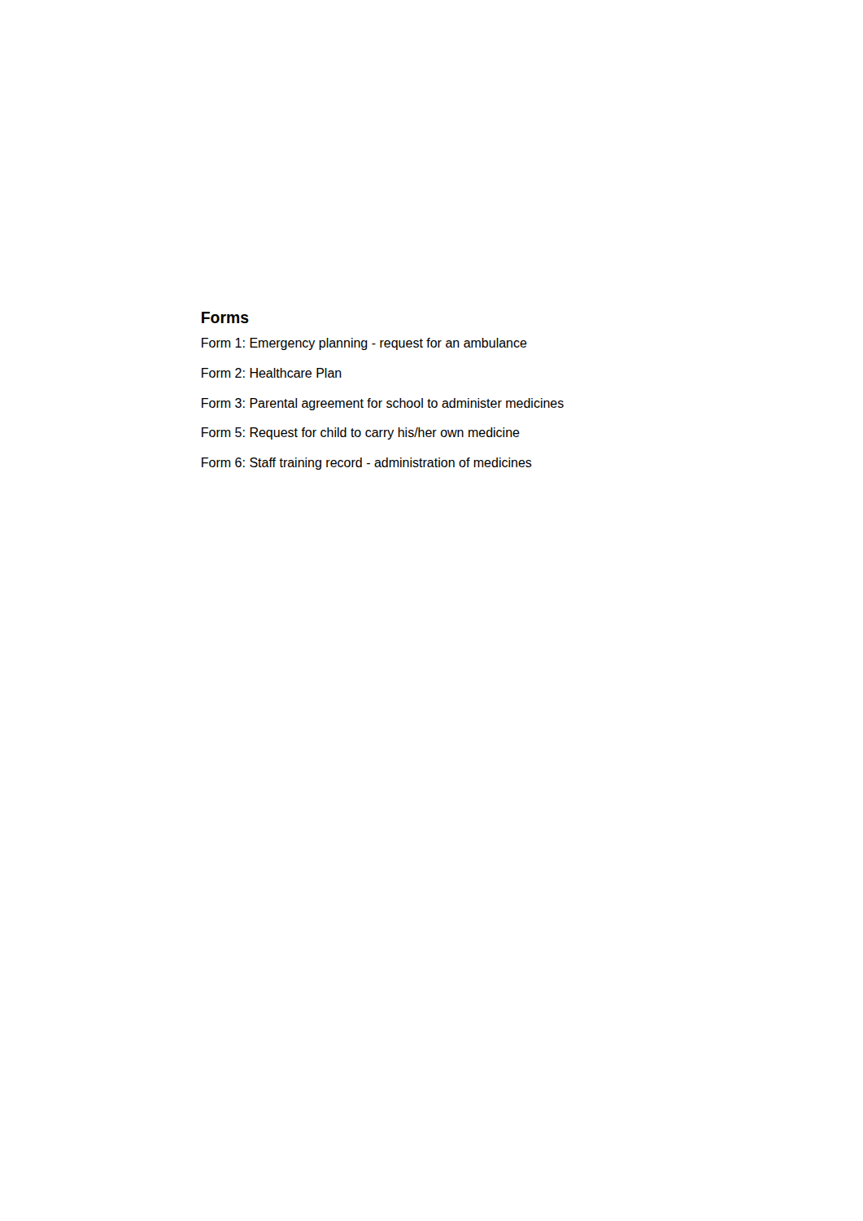Forms
Form 1: Emergency planning - request for an ambulance
Form 2: Healthcare Plan
Form 3: Parental agreement for school to administer medicines
Form 5: Request for child to carry his/her own medicine
Form 6: Staff training record - administration of medicines